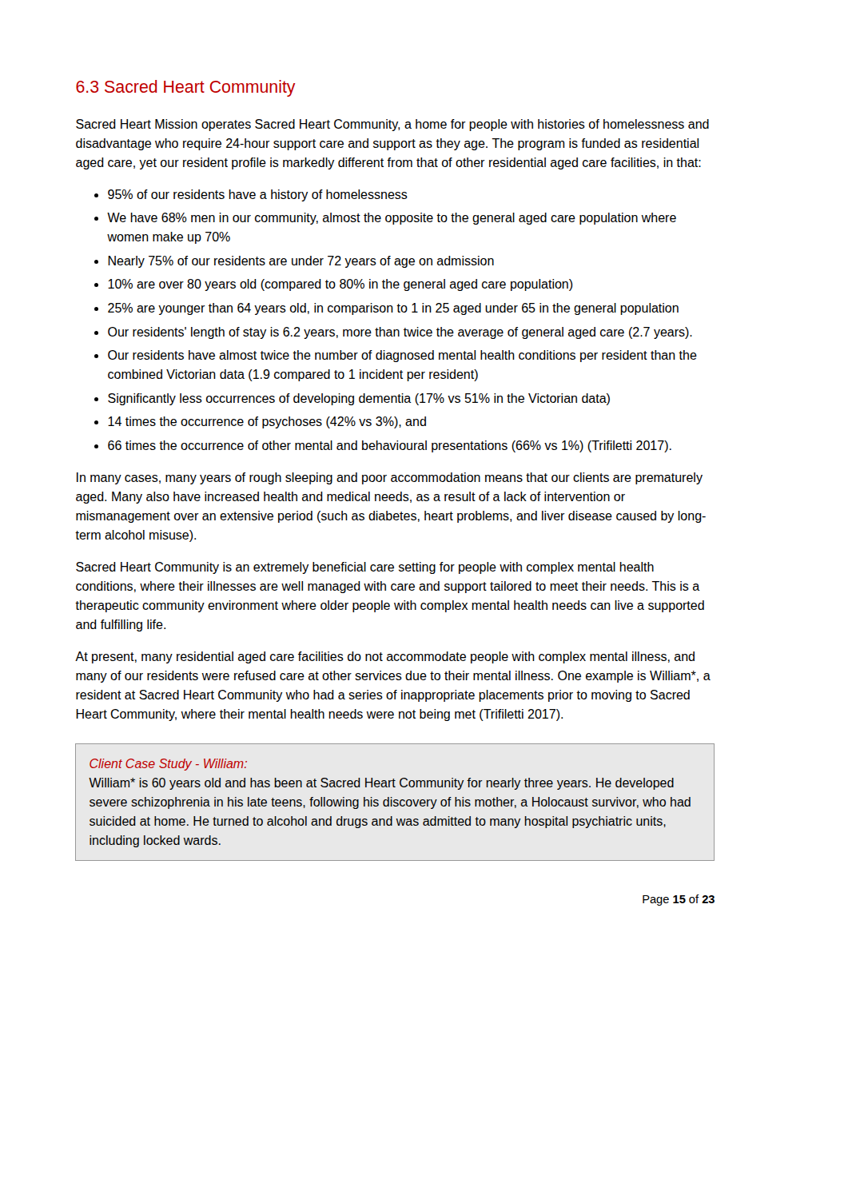6.3 Sacred Heart Community
Sacred Heart Mission operates Sacred Heart Community, a home for people with histories of homelessness and disadvantage who require 24-hour support care and support as they age. The program is funded as residential aged care, yet our resident profile is markedly different from that of other residential aged care facilities, in that:
95% of our residents have a history of homelessness
We have 68% men in our community, almost the opposite to the general aged care population where women make up 70%
Nearly 75% of our residents are under 72 years of age on admission
10% are over 80 years old (compared to 80% in the general aged care population)
25% are younger than 64 years old, in comparison to 1 in 25 aged under 65 in the general population
Our residents' length of stay is 6.2 years, more than twice the average of general aged care (2.7 years).
Our residents have almost twice the number of diagnosed mental health conditions per resident than the combined Victorian data (1.9 compared to 1 incident per resident)
Significantly less occurrences of developing dementia (17% vs 51% in the Victorian data)
14 times the occurrence of psychoses (42% vs 3%), and
66 times the occurrence of other mental and behavioural presentations (66% vs 1%) (Trifiletti 2017).
In many cases, many years of rough sleeping and poor accommodation means that our clients are prematurely aged. Many also have increased health and medical needs, as a result of a lack of intervention or mismanagement over an extensive period (such as diabetes, heart problems, and liver disease caused by long-term alcohol misuse).
Sacred Heart Community is an extremely beneficial care setting for people with complex mental health conditions, where their illnesses are well managed with care and support tailored to meet their needs. This is a therapeutic community environment where older people with complex mental health needs can live a supported and fulfilling life.
At present, many residential aged care facilities do not accommodate people with complex mental illness, and many of our residents were refused care at other services due to their mental illness. One example is William*, a resident at Sacred Heart Community who had a series of inappropriate placements prior to moving to Sacred Heart Community, where their mental health needs were not being met (Trifiletti 2017).
Client Case Study - William:
William* is 60 years old and has been at Sacred Heart Community for nearly three years. He developed severe schizophrenia in his late teens, following his discovery of his mother, a Holocaust survivor, who had suicided at home. He turned to alcohol and drugs and was admitted to many hospital psychiatric units, including locked wards.
Page 15 of 23